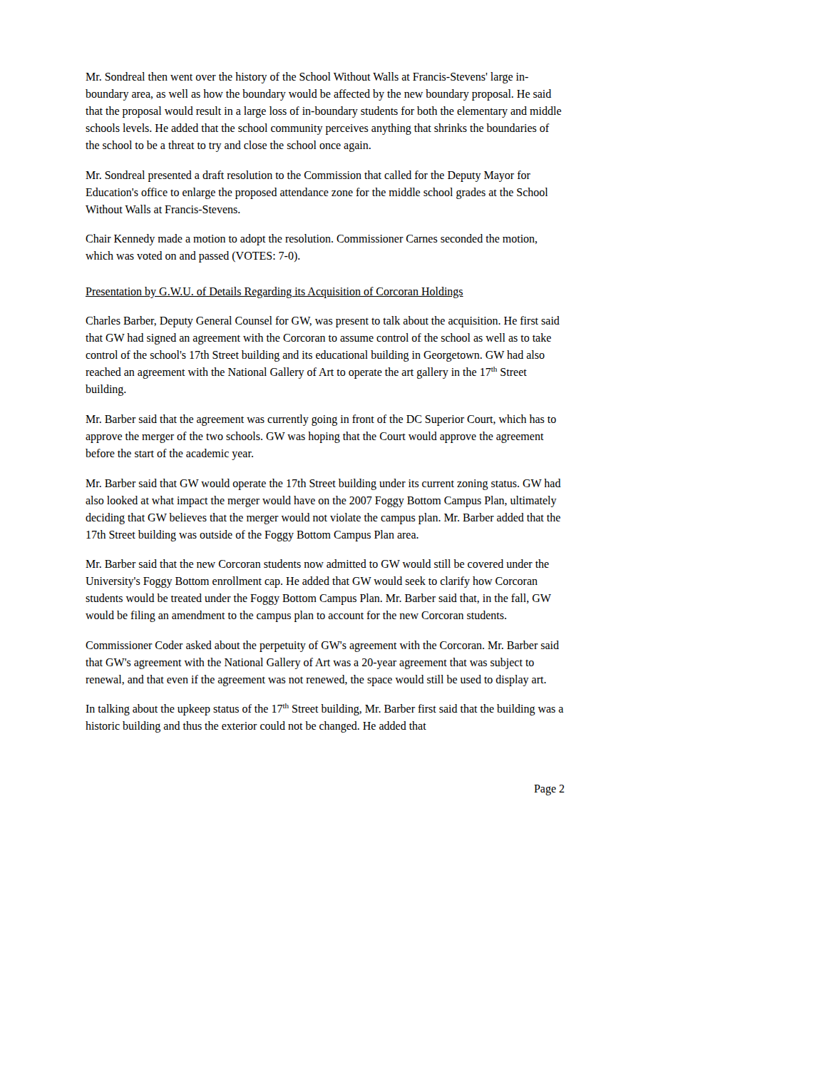Mr. Sondreal then went over the history of the School Without Walls at Francis-Stevens' large in-boundary area, as well as how the boundary would be affected by the new boundary proposal. He said that the proposal would result in a large loss of in-boundary students for both the elementary and middle schools levels. He added that the school community perceives anything that shrinks the boundaries of the school to be a threat to try and close the school once again.
Mr. Sondreal presented a draft resolution to the Commission that called for the Deputy Mayor for Education's office to enlarge the proposed attendance zone for the middle school grades at the School Without Walls at Francis-Stevens.
Chair Kennedy made a motion to adopt the resolution. Commissioner Carnes seconded the motion, which was voted on and passed (VOTES: 7-0).
Presentation by G.W.U. of Details Regarding its Acquisition of Corcoran Holdings
Charles Barber, Deputy General Counsel for GW, was present to talk about the acquisition. He first said that GW had signed an agreement with the Corcoran to assume control of the school as well as to take control of the school's 17th Street building and its educational building in Georgetown. GW had also reached an agreement with the National Gallery of Art to operate the art gallery in the 17th Street building.
Mr. Barber said that the agreement was currently going in front of the DC Superior Court, which has to approve the merger of the two schools. GW was hoping that the Court would approve the agreement before the start of the academic year.
Mr. Barber said that GW would operate the 17th Street building under its current zoning status. GW had also looked at what impact the merger would have on the 2007 Foggy Bottom Campus Plan, ultimately deciding that GW believes that the merger would not violate the campus plan. Mr. Barber added that the 17th Street building was outside of the Foggy Bottom Campus Plan area.
Mr. Barber said that the new Corcoran students now admitted to GW would still be covered under the University's Foggy Bottom enrollment cap. He added that GW would seek to clarify how Corcoran students would be treated under the Foggy Bottom Campus Plan. Mr. Barber said that, in the fall, GW would be filing an amendment to the campus plan to account for the new Corcoran students.
Commissioner Coder asked about the perpetuity of GW's agreement with the Corcoran. Mr. Barber said that GW's agreement with the National Gallery of Art was a 20-year agreement that was subject to renewal, and that even if the agreement was not renewed, the space would still be used to display art.
In talking about the upkeep status of the 17th Street building, Mr. Barber first said that the building was a historic building and thus the exterior could not be changed. He added that
Page 2